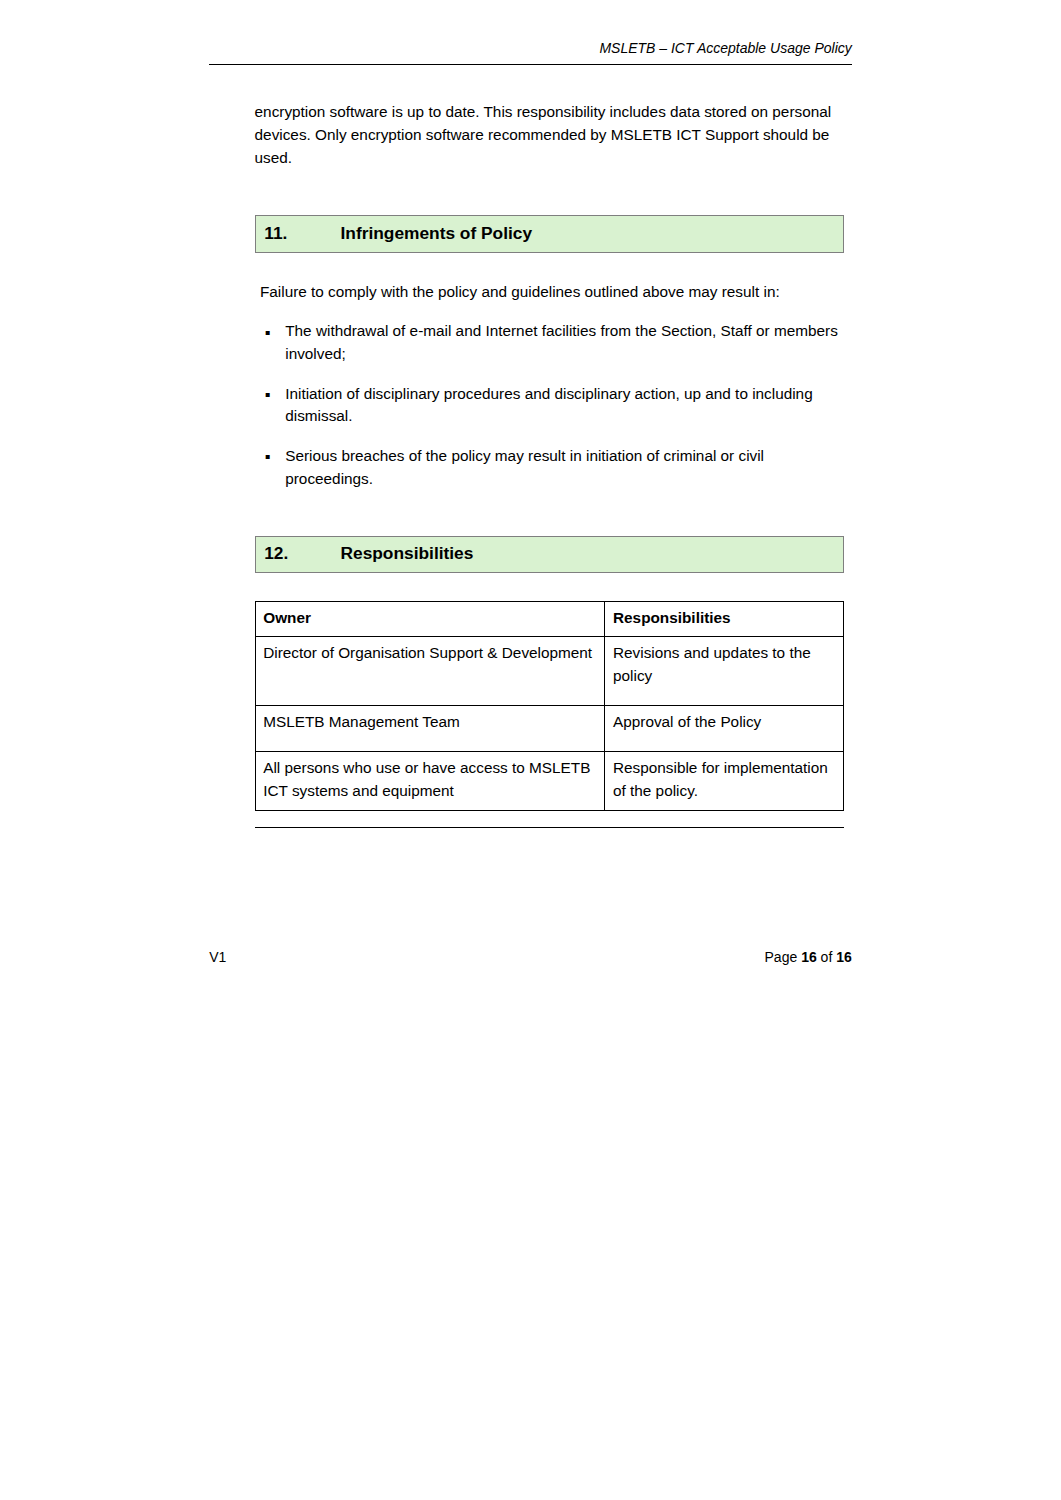MSLETB – ICT Acceptable Usage Policy
encryption software is up to date. This responsibility includes data stored on personal devices. Only encryption software recommended by MSLETB ICT Support should be used.
11. Infringements of Policy
Failure to comply with the policy and guidelines outlined above may result in:
The withdrawal of e-mail and Internet facilities from the Section, Staff or members involved;
Initiation of disciplinary procedures and disciplinary action, up and to including dismissal.
Serious breaches of the policy may result in initiation of criminal or civil proceedings.
12. Responsibilities
| Owner | Responsibilities |
| --- | --- |
| Director of Organisation Support & Development | Revisions and updates to the policy |
| MSLETB Management Team | Approval of the Policy |
| All persons who use or have access to MSLETB ICT systems and equipment | Responsible for implementation of the policy. |
V1
Page 16 of 16